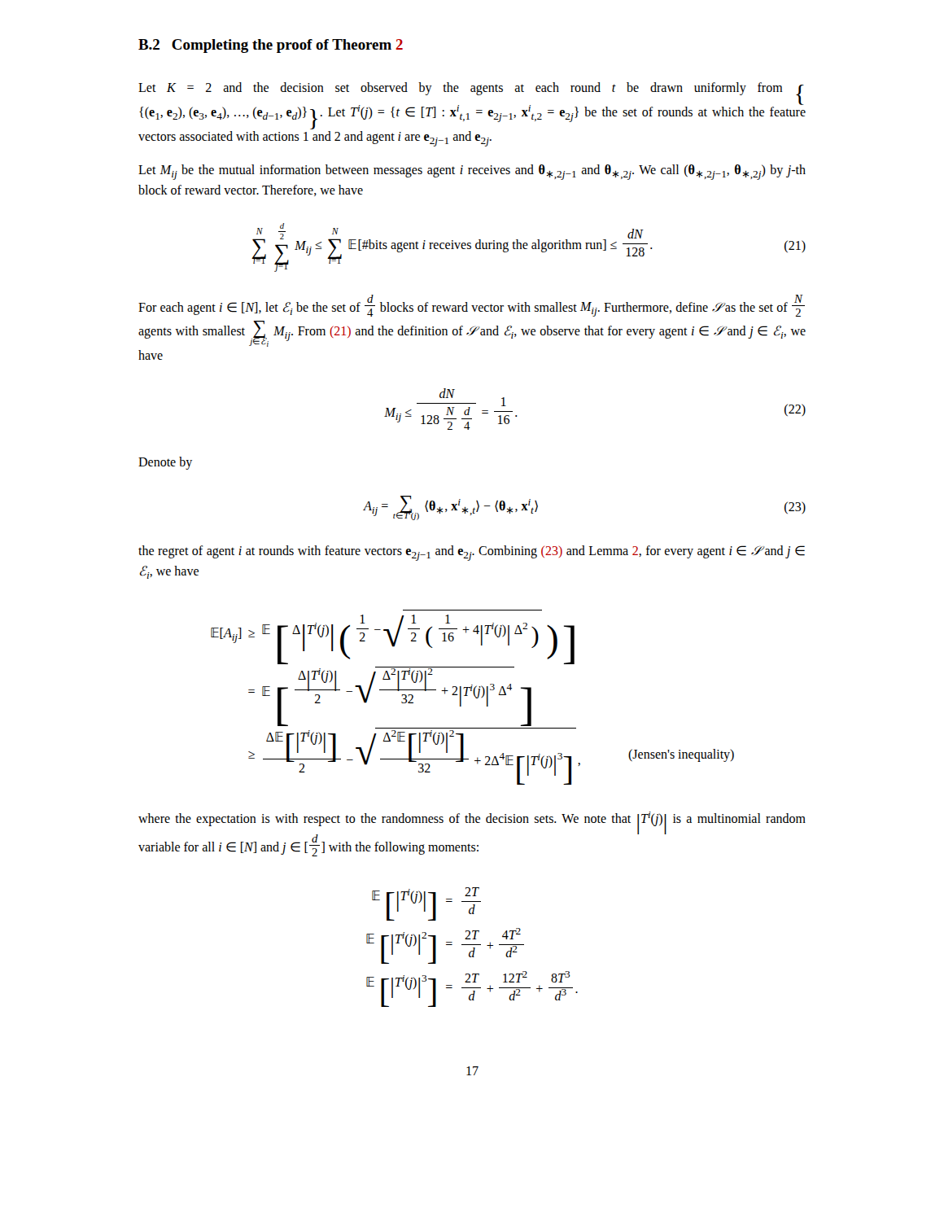B.2 Completing the proof of Theorem 2
Let K = 2 and the decision set observed by the agents at each round t be drawn uniformly from {{(e1, e2), (e3, e4), …, (ed−1, ed)}}. Let Ti(j) = {t ∈ [T] : xit,1 = e2j−1, xit,2 = e2j} be the set of rounds at which the feature vectors associated with actions 1 and 2 and agent i are e2j−1 and e2j.
Let Mij be the mutual information between messages agent i receives and θ∗,2j−1 and θ∗,2j. We call (θ∗,2j−1, θ∗,2j) by j-th block of reward vector. Therefore, we have
N∑i=1 d 2∑j=1 Mij ≤ N∑i=1 𝔼[#bits agent i receives during the algorithm run] ≤ dN 128.
(21)
For each agent i ∈ [N], let ℰi be the set of d 4 blocks of reward vector with smallest Mij. Furthermore, define 𝒮 as the set of N 2 agents with smallest ∑j∈ℰi Mij. From (21) and the definition of 𝒮 and ℰi, we observe that for every agent i ∈ 𝒮 and j ∈ ℰi, we have
Mij ≤ dN 128 N 2 d 4 = 116.
(22)
Denote by
Aij = ∑t∈Ti(j) ⟨θ∗, xi∗,t⟩ − ⟨θ∗, xit⟩
(23)
the regret of agent i at rounds with feature vectors e2j−1 and e2j. Combining (23) and Lemma 2, for every agent i ∈ 𝒮 and j ∈ ℰi, we have
| 𝔼 [ A ij ] | ≥ | 𝔼 [ Δ / T i ( j ) / ( 1 2 − 1 2 ( 1 16 + 4 / T i ( j ) / Δ 2 ) ) ] | |
| | = | 𝔼 [ Δ / T i ( j ) / 2 − Δ 2 / T i ( j ) / 2 32 + 2 / T i ( j ) / 3 Δ 4 ] | |
| | ≥ | Δ 𝔼 [ / T i ( j ) / ] 2 − Δ 2 𝔼 [ / T i ( j ) / 2 ] 32 + 2Δ 4 𝔼 [ / T i ( j ) / 3 ] , | (Jensen's inequality) |
where the expectation is with respect to the randomness of the decision sets. We note that |Ti(j)| is a multinomial random variable for all i ∈ [N] and j ∈ [d 2] with the following moments:
| 𝔼 [ / T i ( j ) / ] | = | 2 T d |
| 𝔼 [ / T i ( j ) / 2 ] | = | 2 T d + 4 T 2 d 2 |
| 𝔼 [ / T i ( j ) / 3 ] | = | 2 T d + 12 T 2 d 2 + 8 T 3 d 3 . |
17